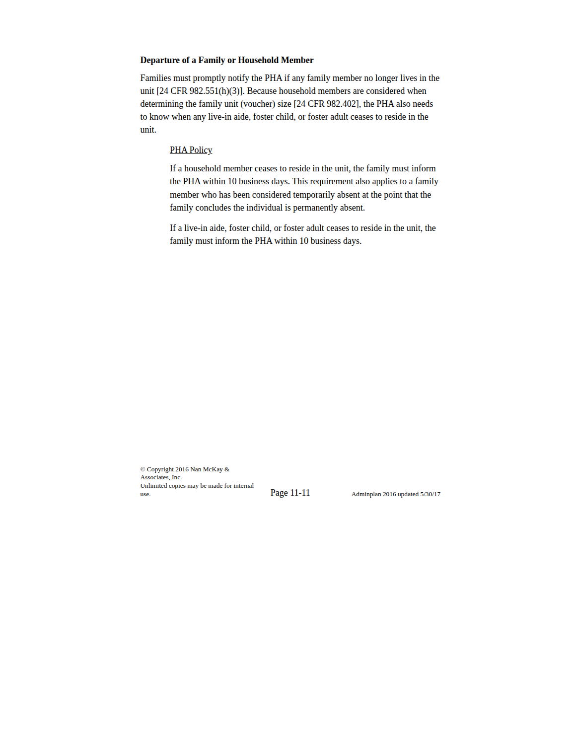Departure of a Family or Household Member
Families must promptly notify the PHA if any family member no longer lives in the unit [24 CFR 982.551(h)(3)]. Because household members are considered when determining the family unit (voucher) size [24 CFR 982.402], the PHA also needs to know when any live-in aide, foster child, or foster adult ceases to reside in the unit.
PHA Policy
If a household member ceases to reside in the unit, the family must inform the PHA within 10 business days. This requirement also applies to a family member who has been considered temporarily absent at the point that the family concludes the individual is permanently absent.
If a live-in aide, foster child, or foster adult ceases to reside in the unit, the family must inform the PHA within 10 business days.
| © Copyright 2016 Nan McKay & Associates, Inc. Unlimited copies may be made for internal use. | Page 11-11 | Adminplan 2016 updated 5/30/17 |